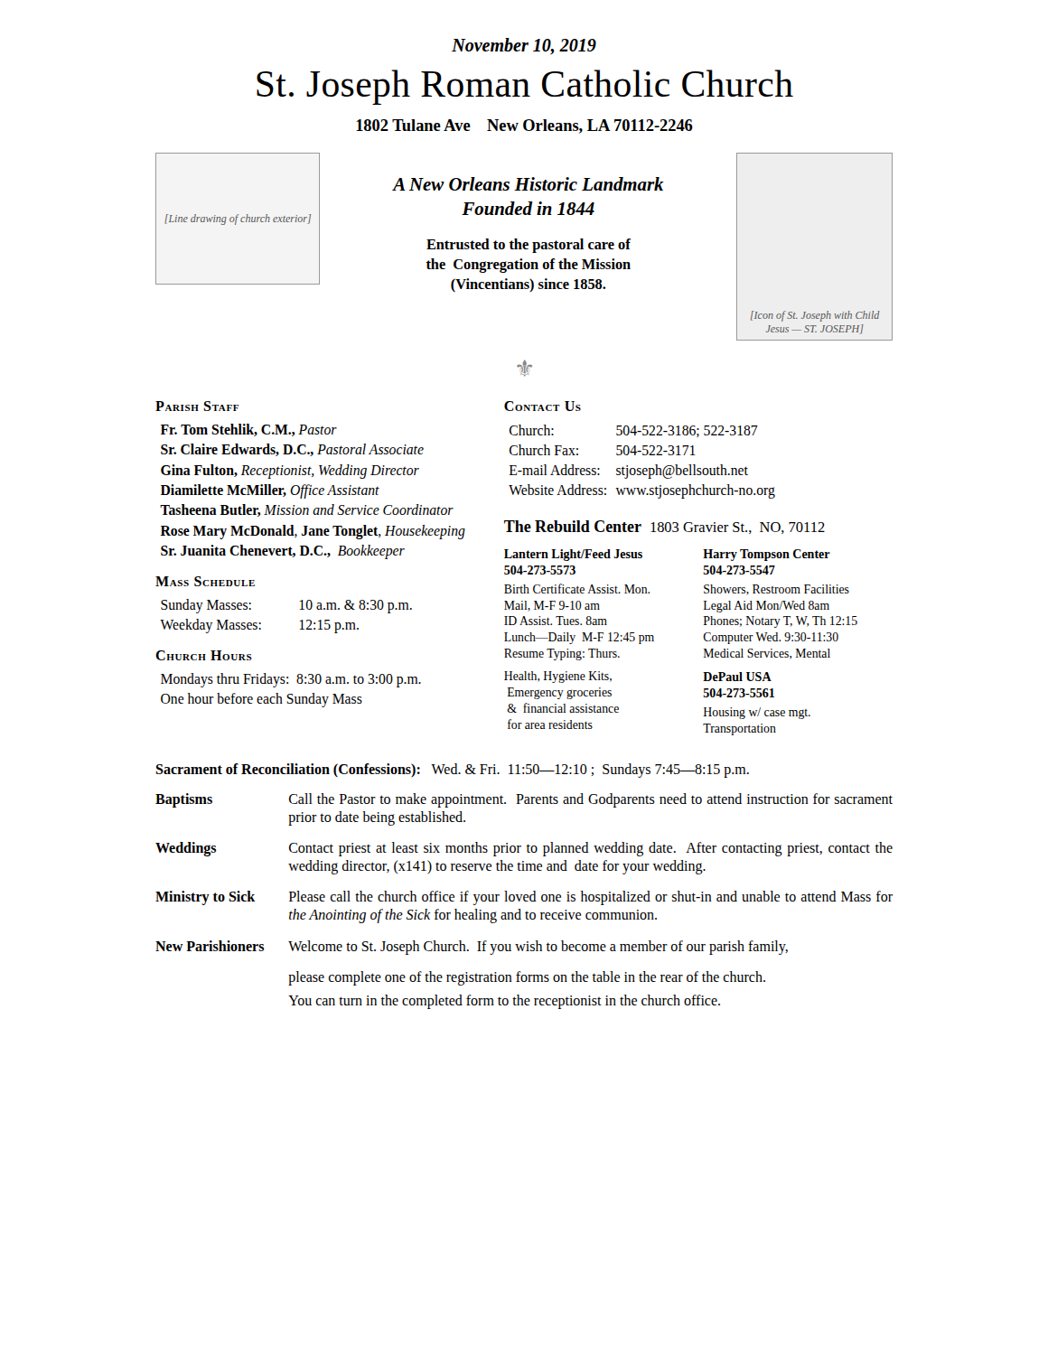November 10, 2019
St. Joseph Roman Catholic Church
1802 Tulane Ave New Orleans, LA 70112-2246
[Line drawing of church exterior]
A New Orleans Historic Landmark
Founded in 1844
Entrusted to the pastoral care of
the Congregation of the Mission
(Vincentians) since 1858.
[Icon of St. Joseph with Child Jesus — ST. JOSEPH]
⚜
Parish Staff
Fr. Tom Stehlik, C.M., Pastor
Sr. Claire Edwards, D.C., Pastoral Associate
Gina Fulton, Receptionist, Wedding Director
Diamilette McMiller, Office Assistant
Tasheena Butler, Mission and Service Coordinator
Rose Mary McDonald, Jane Tonglet, Housekeeping
Sr. Juanita Chenevert, D.C., Bookkeeper
Mass Schedule
Sunday Masses: 10 a.m. & 8:30 p.m.
Weekday Masses: 12:15 p.m.
Church Hours
Mondays thru Fridays: 8:30 a.m. to 3:00 p.m.
One hour before each Sunday Mass
Contact Us
| Church: | 504-522-3186; 522-3187 |
| Church Fax: | 504-522-3171 |
| E-mail Address: | stjoseph@bellsouth.net |
| Website Address: | www.stjosephchurch-no.org |
The Rebuild Center 1803 Gravier St., NO, 70112
Lantern Light/Feed Jesus
504-273-5573
Birth Certificate Assist. Mon.
Mail, M-F 9-10 am
ID Assist. Tues. 8am
Lunch—Daily M-F 12:45 pm
Resume Typing: Thurs.
Health, Hygiene Kits,
Emergency groceries
& financial assistance
for area residents
Harry Tompson Center
504-273-5547
Showers, Restroom Facilities
Legal Aid Mon/Wed 8am
Phones; Notary T, W, Th 12:15
Computer Wed. 9:30-11:30
Medical Services, Mental
DePaul USA
504-273-5561
Housing w/ case mgt.
Transportation
Sacrament of Reconciliation (Confessions): Wed. & Fri. 11:50—12:10 ; Sundays 7:45—8:15 p.m.
Baptisms
Call the Pastor to make appointment. Parents and Godparents need to attend instruction for sacrament prior to date being established.
Weddings
Contact priest at least six months prior to planned wedding date. After contacting priest, contact the wedding director, (x141) to reserve the time and date for your wedding.
Ministry to Sick
Please call the church office if your loved one is hospitalized or shut-in and unable to attend Mass for the Anointing of the Sick for healing and to receive communion.
New Parishioners
Welcome to St. Joseph Church. If you wish to become a member of our parish family,
please complete one of the registration forms on the table in the rear of the church.
You can turn in the completed form to the receptionist in the church office.